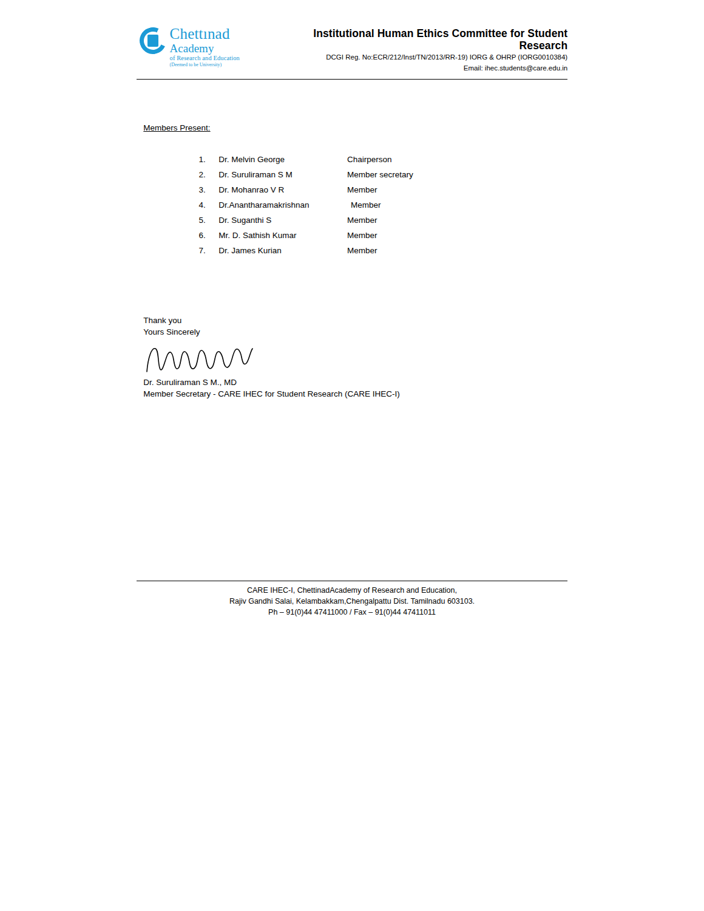Chettınad
Academy
of Research and Education
(Deemed to be University)
Institutional Human Ethics Committee for Student Research
DCGI Reg. No:ECR/212/Inst/TN/2013/RR-19) IORG & OHRP (IORG0010384)
Email: ihec.students@care.edu.in
Members Present:
| 1. | Dr. Melvin George | Chairperson |
| 2. | Dr. Suruliraman S M | Member secretary |
| 3. | Dr. Mohanrao V R | Member |
| 4. | Dr.Anantharamakrishnan | Member |
| 5. | Dr. Suganthi S | Member |
| 6. | Mr. D. Sathish Kumar | Member |
| 7. | Dr. James Kurian | Member |
Thank you
Yours Sincerely
Dr. Suruliraman S M., MD
Member Secretary - CARE IHEC for Student Research (CARE IHEC-I)
CARE IHEC-I, ChettinadAcademy of Research and Education,
Rajiv Gandhi Salai, Kelambakkam,Chengalpattu Dist. Tamilnadu 603103.
Ph – 91(0)44 47411000 / Fax – 91(0)44 47411011